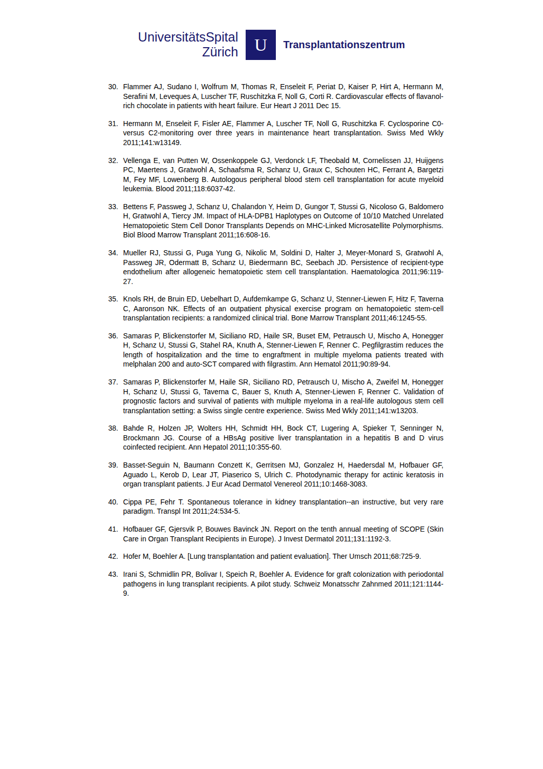UniversitätsSpital Zürich
U
Transplantationszentrum
Flammer AJ, Sudano I, Wolfrum M, Thomas R, Enseleit F, Periat D, Kaiser P, Hirt A, Hermann M, Serafini M, Leveques A, Luscher TF, Ruschitzka F, Noll G, Corti R. Cardiovascular effects of flavanol-rich chocolate in patients with heart failure. Eur Heart J 2011 Dec 15.
Hermann M, Enseleit F, Fisler AE, Flammer A, Luscher TF, Noll G, Ruschitzka F. Cyclosporine C0- versus C2-monitoring over three years in maintenance heart transplantation. Swiss Med Wkly 2011;141:w13149.
Vellenga E, van Putten W, Ossenkoppele GJ, Verdonck LF, Theobald M, Cornelissen JJ, Huijgens PC, Maertens J, Gratwohl A, Schaafsma R, Schanz U, Graux C, Schouten HC, Ferrant A, Bargetzi M, Fey MF, Lowenberg B. Autologous peripheral blood stem cell transplantation for acute myeloid leukemia. Blood 2011;118:6037-42.
Bettens F, Passweg J, Schanz U, Chalandon Y, Heim D, Gungor T, Stussi G, Nicoloso G, Baldomero H, Gratwohl A, Tiercy JM. Impact of HLA-DPB1 Haplotypes on Outcome of 10/10 Matched Unrelated Hematopoietic Stem Cell Donor Transplants Depends on MHC-Linked Microsatellite Polymorphisms. Biol Blood Marrow Transplant 2011;16:608-16.
Mueller RJ, Stussi G, Puga Yung G, Nikolic M, Soldini D, Halter J, Meyer-Monard S, Gratwohl A, Passweg JR, Odermatt B, Schanz U, Biedermann BC, Seebach JD. Persistence of recipient-type endothelium after allogeneic hematopoietic stem cell transplantation. Haematologica 2011;96:119-27.
Knols RH, de Bruin ED, Uebelhart D, Aufdemkampe G, Schanz U, Stenner-Liewen F, Hitz F, Taverna C, Aaronson NK. Effects of an outpatient physical exercise program on hematopoietic stem-cell transplantation recipients: a randomized clinical trial. Bone Marrow Transplant 2011;46:1245-55.
Samaras P, Blickenstorfer M, Siciliano RD, Haile SR, Buset EM, Petrausch U, Mischo A, Honegger H, Schanz U, Stussi G, Stahel RA, Knuth A, Stenner-Liewen F, Renner C. Pegfilgrastim reduces the length of hospitalization and the time to engraftment in multiple myeloma patients treated with melphalan 200 and auto-SCT compared with filgrastim. Ann Hematol 2011;90:89-94.
Samaras P, Blickenstorfer M, Haile SR, Siciliano RD, Petrausch U, Mischo A, Zweifel M, Honegger H, Schanz U, Stussi G, Taverna C, Bauer S, Knuth A, Stenner-Liewen F, Renner C. Validation of prognostic factors and survival of patients with multiple myeloma in a real-life autologous stem cell transplantation setting: a Swiss single centre experience. Swiss Med Wkly 2011;141:w13203.
Bahde R, Holzen JP, Wolters HH, Schmidt HH, Bock CT, Lugering A, Spieker T, Senninger N, Brockmann JG. Course of a HBsAg positive liver transplantation in a hepatitis B and D virus coinfected recipient. Ann Hepatol 2011;10:355-60.
Basset-Seguin N, Baumann Conzett K, Gerritsen MJ, Gonzalez H, Haedersdal M, Hofbauer GF, Aguado L, Kerob D, Lear JT, Piaserico S, Ulrich C. Photodynamic therapy for actinic keratosis in organ transplant patients. J Eur Acad Dermatol Venereol 2011;10:1468-3083.
Cippa PE, Fehr T. Spontaneous tolerance in kidney transplantation--an instructive, but very rare paradigm. Transpl Int 2011;24:534-5.
Hofbauer GF, Gjersvik P, Bouwes Bavinck JN. Report on the tenth annual meeting of SCOPE (Skin Care in Organ Transplant Recipients in Europe). J Invest Dermatol 2011;131:1192-3.
Hofer M, Boehler A. [Lung transplantation and patient evaluation]. Ther Umsch 2011;68:725-9.
Irani S, Schmidlin PR, Bolivar I, Speich R, Boehler A. Evidence for graft colonization with periodontal pathogens in lung transplant recipients. A pilot study. Schweiz Monatsschr Zahnmed 2011;121:1144-9.